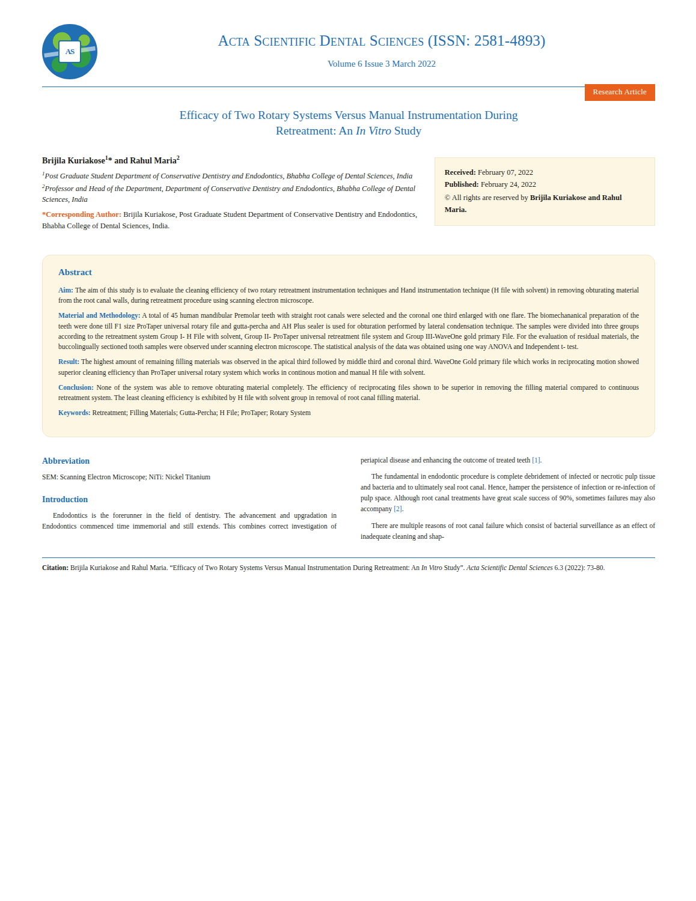AS
Acta Scientific Dental Sciences (ISSN: 2581-4893)
Volume 6 Issue 3 March 2022
Research Article
Efficacy of Two Rotary Systems Versus Manual Instrumentation During
Retreatment: An In Vitro Study
Brijila Kuriakose1* and Rahul Maria2
1Post Graduate Student Department of Conservative Dentistry and Endodontics, Bhabha College of Dental Sciences, India
2Professor and Head of the Department, Department of Conservative Dentistry and Endodontics, Bhabha College of Dental Sciences, India
*Corresponding Author: Brijila Kuriakose, Post Graduate Student Department of Conservative Dentistry and Endodontics, Bhabha College of Dental Sciences, India.
Received: February 07, 2022
Published: February 24, 2022
© All rights are reserved by Brijila Kuriakose and Rahul Maria.
Abstract
Aim: The aim of this study is to evaluate the cleaning efficiency of two rotary retreatment instrumentation techniques and Hand instrumentation technique (H file with solvent) in removing obturating material from the root canal walls, during retreatment procedure using scanning electron microscope.
Material and Methodology: A total of 45 human mandibular Premolar teeth with straight root canals were selected and the coronal one third enlarged with one flare. The biomechananical preparation of the teeth were done till F1 size ProTaper universal rotary file and gutta-percha and AH Plus sealer is used for obturation performed by lateral condensation technique. The samples were divided into three groups according to the retreatment system Group I- H File with solvent, Group II- ProTaper universal retreatment file system and Group III-WaveOne gold primary File. For the evaluation of residual materials, the buccolingually sectioned tooth samples were observed under scanning electron microscope. The statistical analysis of the data was obtained using one way ANOVA and Independent t- test.
Result: The highest amount of remaining filling materials was observed in the apical third followed by middle third and coronal third. WaveOne Gold primary file which works in reciprocating motion showed superior cleaning efficiency than ProTaper universal rotary system which works in continous motion and manual H file with solvent.
Conclusion: None of the system was able to remove obturating material completely. The efficiency of reciprocating files shown to be superior in removing the filling material compared to continuous retreatment system. The least cleaning efficiency is exhibited by H file with solvent group in removal of root canal filling material.
Keywords: Retreatment; Filling Materials; Gutta-Percha; H File; ProTaper; Rotary System
Abbreviation
SEM: Scanning Electron Microscope; NiTi: Nickel Titanium
Introduction
Endodontics is the forerunner in the field of dentistry. The advancement and upgradation in Endodontics commenced time immemorial and still extends. This combines correct investigation of periapical disease and enhancing the outcome of treated teeth [1].
The fundamental in endodontic procedure is complete debridement of infected or necrotic pulp tissue and bacteria and to ultimately seal root canal. Hence, hamper the persistence of infection or re-infection of pulp space. Although root canal treatments have great scale success of 90%, sometimes failures may also accompany [2].
There are multiple reasons of root canal failure which consist of bacterial surveillance as an effect of inadequate cleaning and shap-
Citation: Brijila Kuriakose and Rahul Maria. “Efficacy of Two Rotary Systems Versus Manual Instrumentation During Retreatment: An In Vitro Study”. Acta Scientific Dental Sciences 6.3 (2022): 73-80.